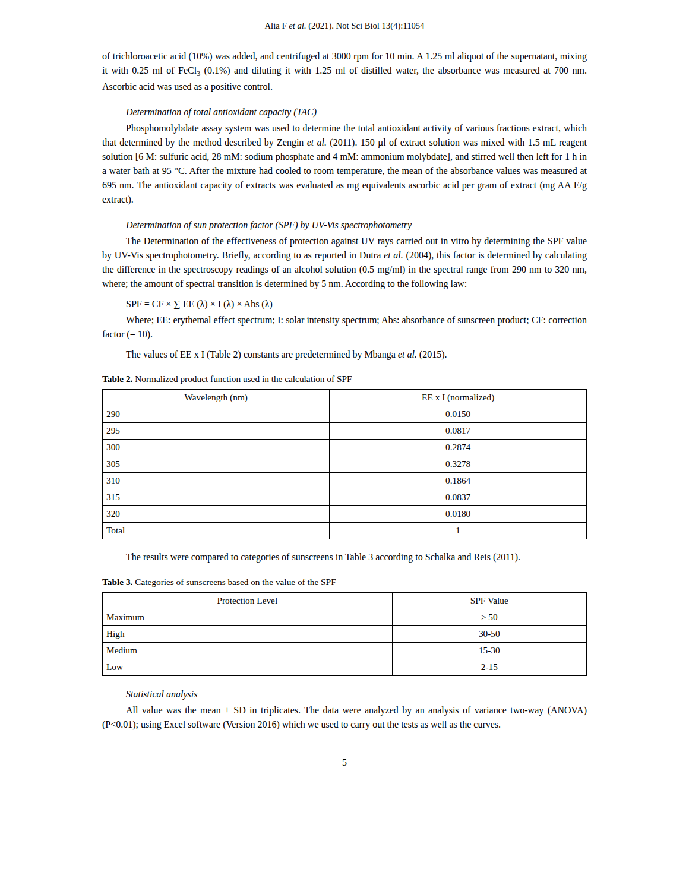Alia F et al. (2021). Not Sci Biol 13(4):11054
of trichloroacetic acid (10%) was added, and centrifuged at 3000 rpm for 10 min. A 1.25 ml aliquot of the supernatant, mixing it with 0.25 ml of FeCl3 (0.1%) and diluting it with 1.25 ml of distilled water, the absorbance was measured at 700 nm. Ascorbic acid was used as a positive control.
Determination of total antioxidant capacity (TAC)
Phosphomolybdate assay system was used to determine the total antioxidant activity of various fractions extract, which that determined by the method described by Zengin et al. (2011). 150 µl of extract solution was mixed with 1.5 mL reagent solution [6 M: sulfuric acid, 28 mM: sodium phosphate and 4 mM: ammonium molybdate], and stirred well then left for 1 h in a water bath at 95 °C. After the mixture had cooled to room temperature, the mean of the absorbance values was measured at 695 nm. The antioxidant capacity of extracts was evaluated as mg equivalents ascorbic acid per gram of extract (mg AA E/g extract).
Determination of sun protection factor (SPF) by UV-Vis spectrophotometry
The Determination of the effectiveness of protection against UV rays carried out in vitro by determining the SPF value by UV-Vis spectrophotometry. Briefly, according to as reported in Dutra et al. (2004), this factor is determined by calculating the difference in the spectroscopy readings of an alcohol solution (0.5 mg/ml) in the spectral range from 290 nm to 320 nm, where; the amount of spectral transition is determined by 5 nm. According to the following law:
SPF = CF × ∑ EE (λ) × I (λ) × Abs (λ)
Where; EE: erythemal effect spectrum; I: solar intensity spectrum; Abs: absorbance of sunscreen product; CF: correction factor (= 10).
The values of EE x I (Table 2) constants are predetermined by Mbanga et al. (2015).
Table 2. Normalized product function used in the calculation of SPF
| Wavelength (nm) | EE x I (normalized) |
| --- | --- |
| 290 | 0.0150 |
| 295 | 0.0817 |
| 300 | 0.2874 |
| 305 | 0.3278 |
| 310 | 0.1864 |
| 315 | 0.0837 |
| 320 | 0.0180 |
| Total | 1 |
The results were compared to categories of sunscreens in Table 3 according to Schalka and Reis (2011).
Table 3. Categories of sunscreens based on the value of the SPF
| Protection Level | SPF Value |
| --- | --- |
| Maximum | > 50 |
| High | 30-50 |
| Medium | 15-30 |
| Low | 2-15 |
Statistical analysis
All value was the mean ± SD in triplicates. The data were analyzed by an analysis of variance two-way (ANOVA) (P<0.01); using Excel software (Version 2016) which we used to carry out the tests as well as the curves.
5